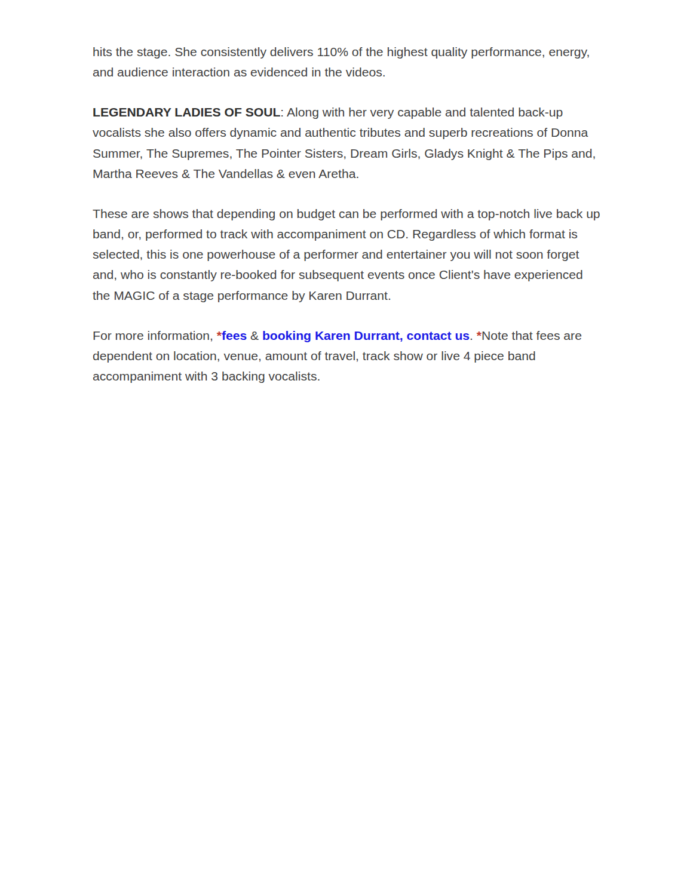hits the stage. She consistently delivers 110% of the highest quality performance, energy, and audience interaction as evidenced in the videos.
LEGENDARY LADIES OF SOUL: Along with her very capable and talented back-up vocalists she also offers dynamic and authentic tributes and superb recreations of Donna Summer, The Supremes, The Pointer Sisters, Dream Girls, Gladys Knight & The Pips and, Martha Reeves & The Vandellas & even Aretha.
These are shows that depending on budget can be performed with a top-notch live back up band, or, performed to track with accompaniment on CD. Regardless of which format is selected, this is one powerhouse of a performer and entertainer you will not soon forget and, who is constantly re-booked for subsequent events once Client's have experienced the MAGIC of a stage performance by Karen Durrant.
For more information, *fees & booking Karen Durrant, contact us. *Note that fees are dependent on location, venue, amount of travel, track show or live 4 piece band accompaniment with 3 backing vocalists.